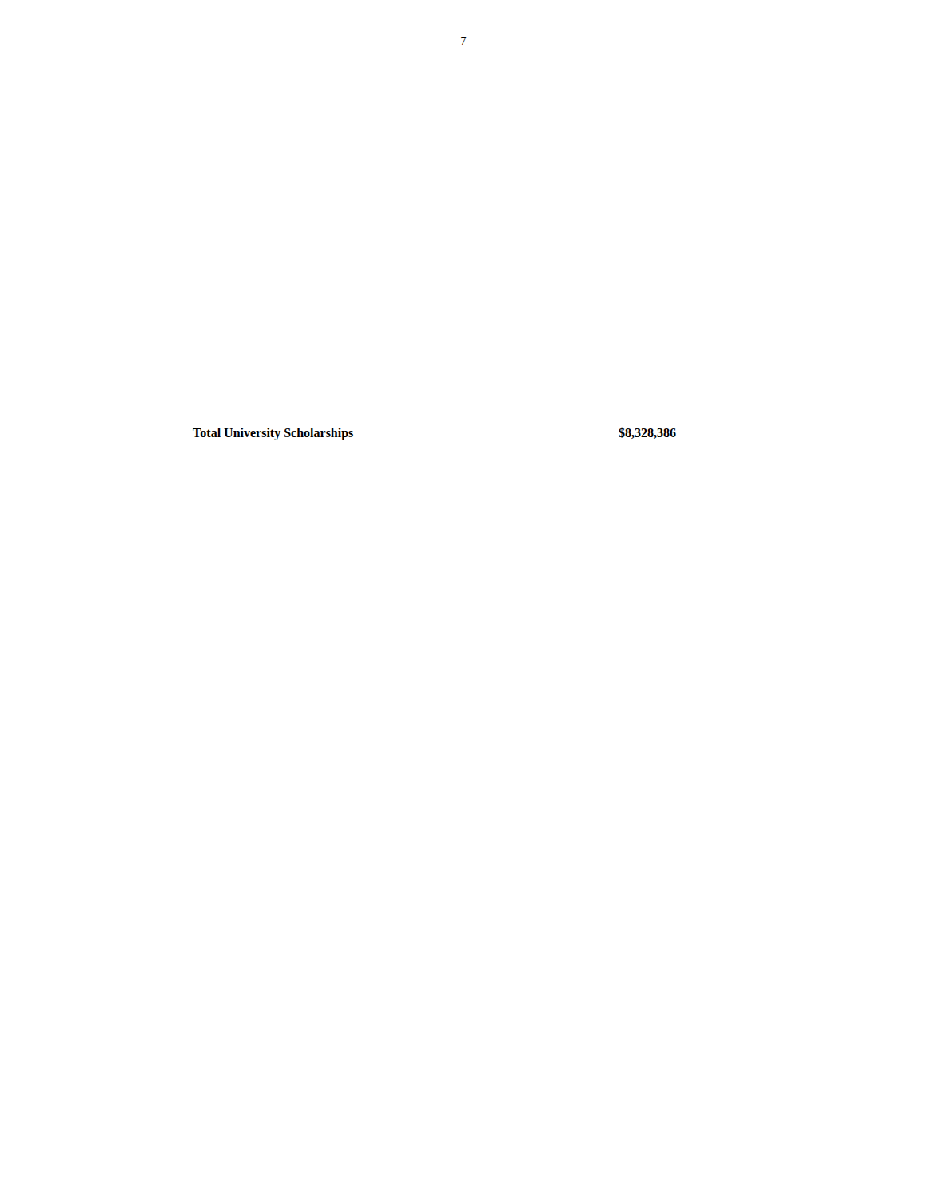7
Total University Scholarships $8,328,386